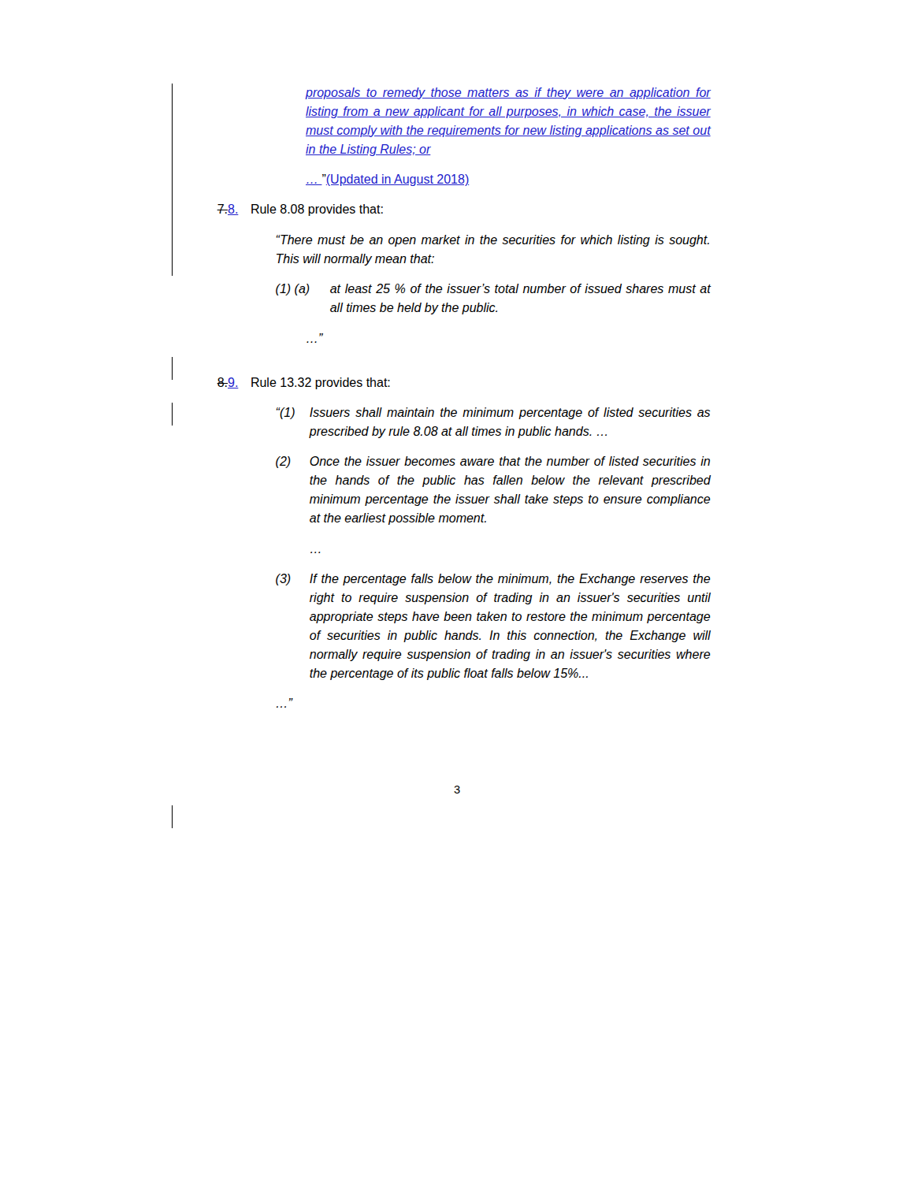proposals to remedy those matters as if they were an application for listing from a new applicant for all purposes, in which case, the issuer must comply with the requirements for new listing applications as set out in the Listing Rules; or
… ”(Updated in August 2018)
7. 8.
Rule 8.08 provides that:
“There must be an open market in the securities for which listing is sought. This will normally mean that:
(1) (a)
at least 25 % of the issuer’s total number of issued shares must at all times be held by the public.
…”
8. 9.
Rule 13.32 provides that:
“(1)
Issuers shall maintain the minimum percentage of listed securities as prescribed by rule 8.08 at all times in public hands. …
(2)
Once the issuer becomes aware that the number of listed securities in the hands of the public has fallen below the relevant prescribed minimum percentage the issuer shall take steps to ensure compliance at the earliest possible moment.
…
(3)
If the percentage falls below the minimum, the Exchange reserves the right to require suspension of trading in an issuer's securities until appropriate steps have been taken to restore the minimum percentage of securities in public hands. In this connection, the Exchange will normally require suspension of trading in an issuer's securities where the percentage of its public float falls below 15%...
…”
3